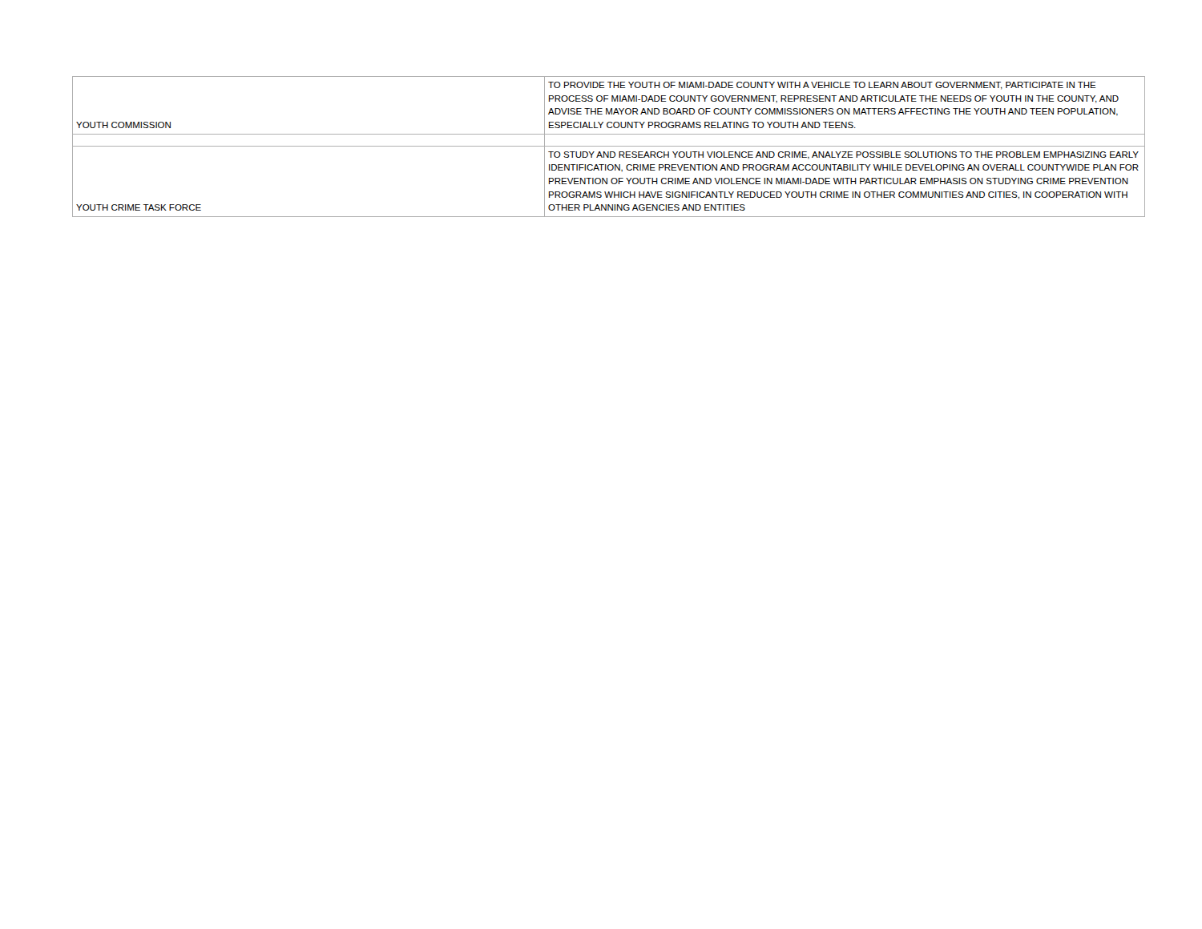| YOUTH COMMISSION | TO PROVIDE THE YOUTH OF MIAMI-DADE COUNTY WITH A VEHICLE TO LEARN ABOUT GOVERNMENT, PARTICIPATE IN THE PROCESS OF MIAMI-DADE COUNTY GOVERNMENT, REPRESENT AND ARTICULATE THE NEEDS OF YOUTH IN THE COUNTY, AND ADVISE THE MAYOR AND BOARD OF COUNTY COMMISSIONERS ON MATTERS AFFECTING THE YOUTH AND TEEN POPULATION, ESPECIALLY COUNTY PROGRAMS RELATING TO YOUTH AND TEENS. |
| YOUTH CRIME TASK FORCE | TO STUDY AND RESEARCH YOUTH VIOLENCE AND CRIME, ANALYZE POSSIBLE SOLUTIONS TO THE PROBLEM EMPHASIZING EARLY IDENTIFICATION, CRIME PREVENTION AND PROGRAM ACCOUNTABILITY WHILE DEVELOPING AN OVERALL COUNTYWIDE PLAN FOR PREVENTION OF YOUTH CRIME AND VIOLENCE IN MIAMI-DADE WITH PARTICULAR EMPHASIS ON STUDYING CRIME PREVENTION PROGRAMS WHICH HAVE SIGNIFICANTLY REDUCED YOUTH CRIME IN OTHER COMMUNITIES AND CITIES, IN COOPERATION WITH OTHER PLANNING AGENCIES AND ENTITIES |